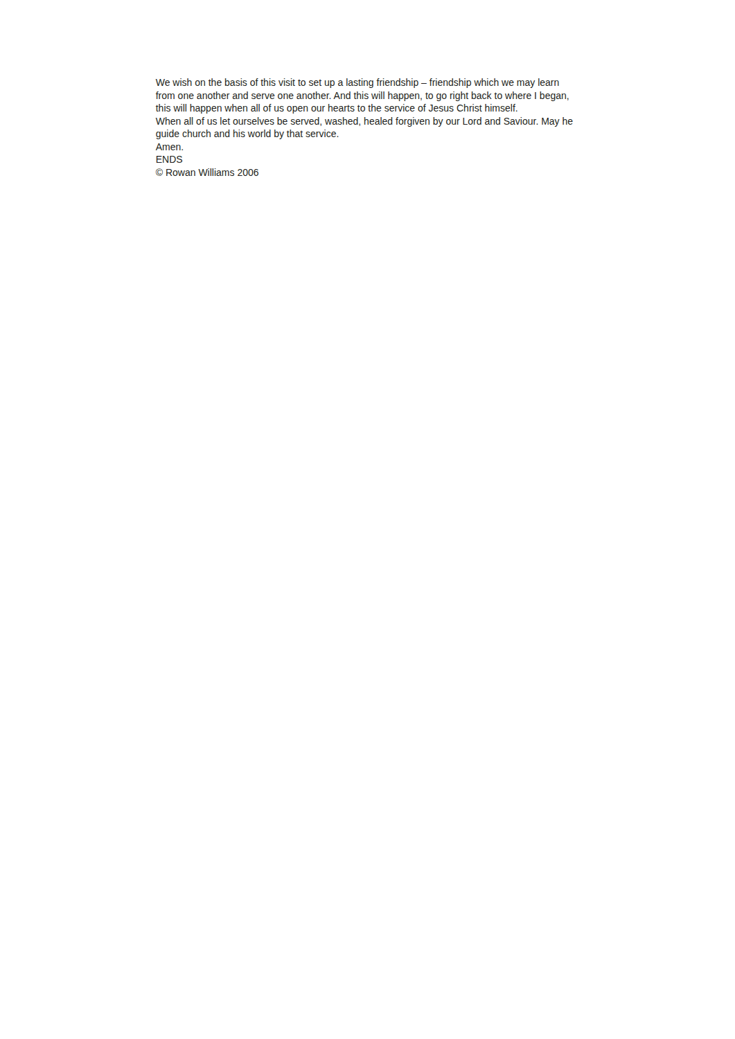We wish on the basis of this visit to set up a lasting friendship – friendship which we may learn from one another and serve one another. And this will happen, to go right back to where I began, this will happen when all of us open our hearts to the service of Jesus Christ himself.
When all of us let ourselves be served, washed, healed forgiven by our Lord and Saviour. May he guide church and his world by that service.
Amen.
ENDS
© Rowan Williams 2006